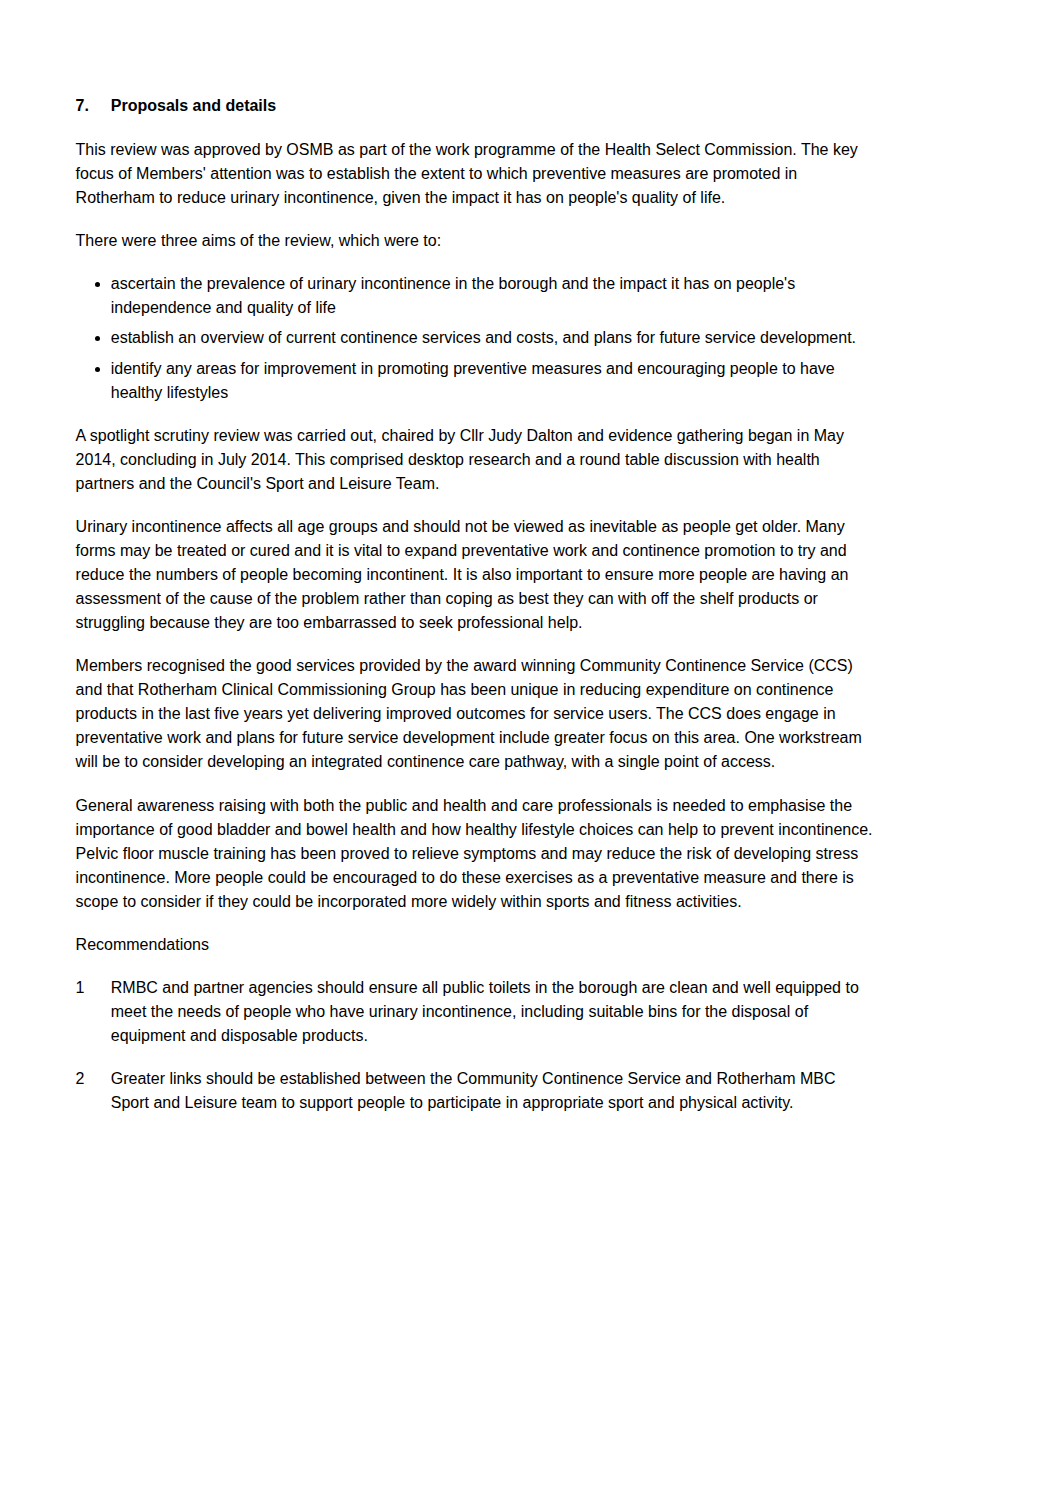7. Proposals and details
This review was approved by OSMB as part of the work programme of the Health Select Commission. The key focus of Members' attention was to establish the extent to which preventive measures are promoted in Rotherham to reduce urinary incontinence, given the impact it has on people's quality of life.
There were three aims of the review, which were to:
ascertain the prevalence of urinary incontinence in the borough and the impact it has on people's independence and quality of life
establish an overview of current continence services and costs, and plans for future service development.
identify any areas for improvement in promoting preventive measures and encouraging people to have healthy lifestyles
A spotlight scrutiny review was carried out, chaired by Cllr Judy Dalton and evidence gathering began in May 2014, concluding in July 2014. This comprised desktop research and a round table discussion with health partners and the Council's Sport and Leisure Team.
Urinary incontinence affects all age groups and should not be viewed as inevitable as people get older. Many forms may be treated or cured and it is vital to expand preventative work and continence promotion to try and reduce the numbers of people becoming incontinent. It is also important to ensure more people are having an assessment of the cause of the problem rather than coping as best they can with off the shelf products or struggling because they are too embarrassed to seek professional help.
Members recognised the good services provided by the award winning Community Continence Service (CCS) and that Rotherham Clinical Commissioning Group has been unique in reducing expenditure on continence products in the last five years yet delivering improved outcomes for service users. The CCS does engage in preventative work and plans for future service development include greater focus on this area. One workstream will be to consider developing an integrated continence care pathway, with a single point of access.
General awareness raising with both the public and health and care professionals is needed to emphasise the importance of good bladder and bowel health and how healthy lifestyle choices can help to prevent incontinence. Pelvic floor muscle training has been proved to relieve symptoms and may reduce the risk of developing stress incontinence. More people could be encouraged to do these exercises as a preventative measure and there is scope to consider if they could be incorporated more widely within sports and fitness activities.
Recommendations
1
RMBC and partner agencies should ensure all public toilets in the borough are clean and well equipped to meet the needs of people who have urinary incontinence, including suitable bins for the disposal of equipment and disposable products.
2
Greater links should be established between the Community Continence Service and Rotherham MBC Sport and Leisure team to support people to participate in appropriate sport and physical activity.